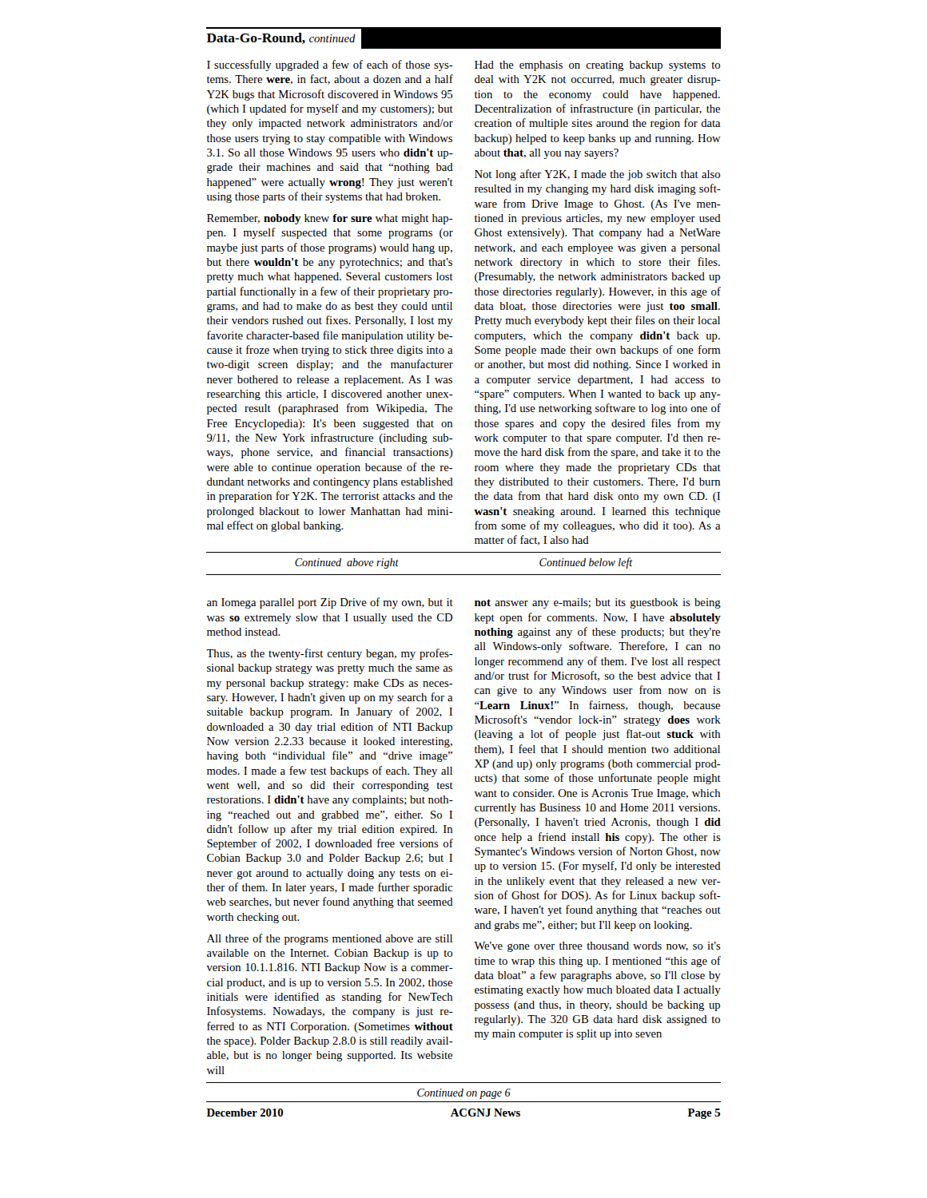Data-Go-Round, continued
I successfully upgraded a few of each of those systems. There were, in fact, about a dozen and a half Y2K bugs that Microsoft discovered in Windows 95 (which I updated for myself and my customers); but they only impacted network administrators and/or those users trying to stay compatible with Windows 3.1. So all those Windows 95 users who didn't upgrade their machines and said that “nothing bad happened” were actually wrong! They just weren't using those parts of their systems that had broken.
Remember, nobody knew for sure what might happen. I myself suspected that some programs (or maybe just parts of those programs) would hang up, but there wouldn't be any pyrotechnics; and that's pretty much what happened. Several customers lost partial functionally in a few of their proprietary programs, and had to make do as best they could until their vendors rushed out fixes. Personally, I lost my favorite character-based file manipulation utility because it froze when trying to stick three digits into a two-digit screen display; and the manufacturer never bothered to release a replacement. As I was researching this article, I discovered another unexpected result (paraphrased from Wikipedia, The Free Encyclopedia): It's been suggested that on 9/11, the New York infrastructure (including subways, phone service, and financial transactions) were able to continue operation because of the redundant networks and contingency plans established in preparation for Y2K. The terrorist attacks and the prolonged blackout to lower Manhattan had minimal effect on global banking.
Had the emphasis on creating backup systems to deal with Y2K not occurred, much greater disruption to the economy could have happened. Decentralization of infrastructure (in particular, the creation of multiple sites around the region for data backup) helped to keep banks up and running. How about that, all you nay sayers?
Not long after Y2K, I made the job switch that also resulted in my changing my hard disk imaging software from Drive Image to Ghost. (As I've mentioned in previous articles, my new employer used Ghost extensively). That company had a NetWare network, and each employee was given a personal network directory in which to store their files. (Presumably, the network administrators backed up those directories regularly). However, in this age of data bloat, those directories were just too small. Pretty much everybody kept their files on their local computers, which the company didn't back up. Some people made their own backups of one form or another, but most did nothing. Since I worked in a computer service department, I had access to “spare” computers. When I wanted to back up anything, I'd use networking software to log into one of those spares and copy the desired files from my work computer to that spare computer. I'd then remove the hard disk from the spare, and take it to the room where they made the proprietary CDs that they distributed to their customers. There, I'd burn the data from that hard disk onto my own CD. (I wasn't sneaking around. I learned this technique from some of my colleagues, who did it too). As a matter of fact, I also had
Continued above right Continued below left
an Iomega parallel port Zip Drive of my own, but it was so extremely slow that I usually used the CD method instead.
Thus, as the twenty-first century began, my professional backup strategy was pretty much the same as my personal backup strategy: make CDs as necessary. However, I hadn't given up on my search for a suitable backup program. In January of 2002, I downloaded a 30 day trial edition of NTI Backup Now version 2.2.33 because it looked interesting, having both “individual file” and “drive image” modes. I made a few test backups of each. They all went well, and so did their corresponding test restorations. I didn't have any complaints; but nothing “reached out and grabbed me”, either. So I didn't follow up after my trial edition expired. In September of 2002, I downloaded free versions of Cobian Backup 3.0 and Polder Backup 2.6; but I never got around to actually doing any tests on either of them. In later years, I made further sporadic web searches, but never found anything that seemed worth checking out.
All three of the programs mentioned above are still available on the Internet. Cobian Backup is up to version 10.1.1.816. NTI Backup Now is a commercial product, and is up to version 5.5. In 2002, those initials were identified as standing for NewTech Infosystems. Nowadays, the company is just referred to as NTI Corporation. (Sometimes without the space). Polder Backup 2.8.0 is still readily available, but is no longer being supported. Its website will
not answer any e-mails; but its guestbook is being kept open for comments. Now, I have absolutely nothing against any of these products; but they're all Windows-only software. Therefore, I can no longer recommend any of them. I've lost all respect and/or trust for Microsoft, so the best advice that I can give to any Windows user from now on is “Learn Linux!” In fairness, though, because Microsoft's “vendor lock-in” strategy does work (leaving a lot of people just flat-out stuck with them), I feel that I should mention two additional XP (and up) only programs (both commercial products) that some of those unfortunate people might want to consider. One is Acronis True Image, which currently has Business 10 and Home 2011 versions. (Personally, I haven't tried Acronis, though I did once help a friend install his copy). The other is Symantec's Windows version of Norton Ghost, now up to version 15. (For myself, I'd only be interested in the unlikely event that they released a new version of Ghost for DOS). As for Linux backup software, I haven't yet found anything that “reaches out and grabs me”, either; but I'll keep on looking.
We've gone over three thousand words now, so it's time to wrap this thing up. I mentioned “this age of data bloat” a few paragraphs above, so I'll close by estimating exactly how much bloated data I actually possess (and thus, in theory, should be backing up regularly). The 320 GB data hard disk assigned to my main computer is split up into seven
Continued on page 6
December 2010 ACGNJ News Page 5